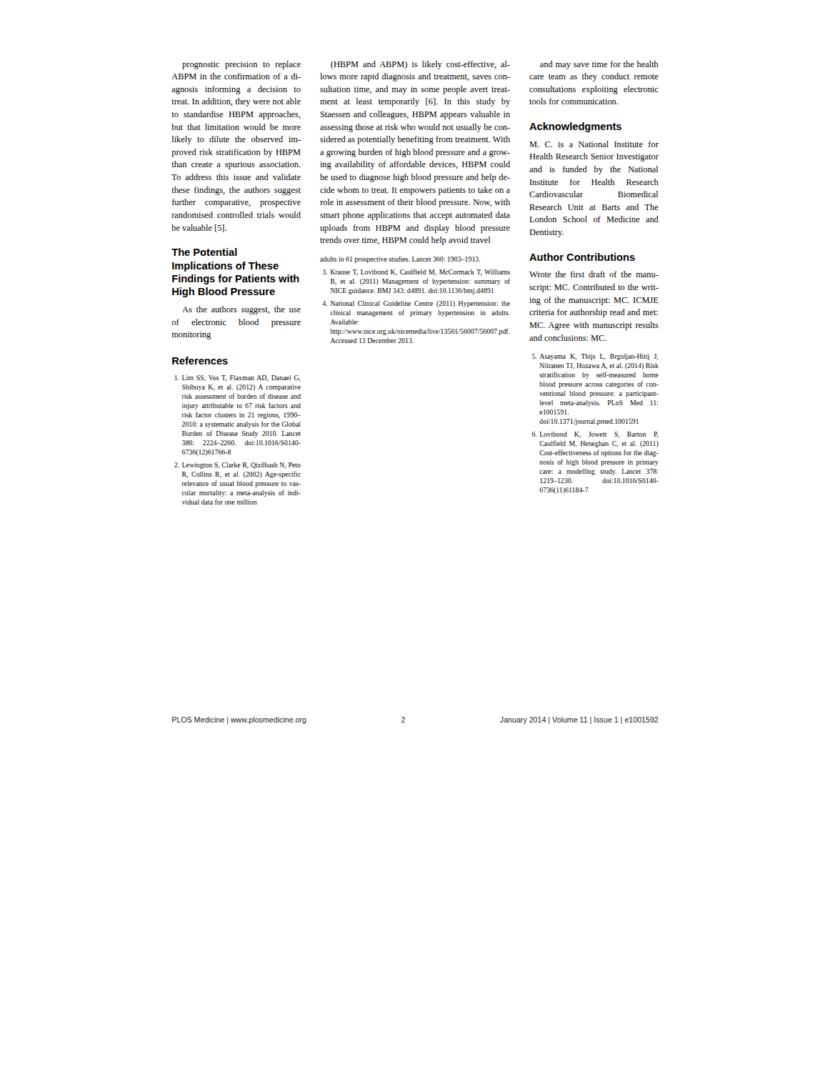prognostic precision to replace ABPM in the confirmation of a diagnosis informing a decision to treat. In addition, they were not able to standardise HBPM approaches, but that limitation would be more likely to dilute the observed improved risk stratification by HBPM than create a spurious association. To address this issue and validate these findings, the authors suggest further comparative, prospective randomised controlled trials would be valuable [5].
The Potential Implications of These Findings for Patients with High Blood Pressure
As the authors suggest, the use of electronic blood pressure monitoring
References
Lim SS, Vos T, Flaxman AD, Danaei G, Shibuya K, et al. (2012) A comparative risk assessment of burden of disease and injury attributable to 67 risk factors and risk factor clusters in 21 regions, 1990–2010: a systematic analysis for the Global Burden of Disease Study 2010. Lancet 380: 2224–2260. doi:10.1016/S0140-6736(12)61766-8
Lewington S, Clarke R, Qizilbash N, Peto R, Collins R, et al. (2002) Age-specific relevance of usual blood pressure to vascular mortality: a meta-analysis of individual data for one million
(HBPM and ABPM) is likely cost-effective, allows more rapid diagnosis and treatment, saves consultation time, and may in some people avert treatment at least temporarily [6]. In this study by Staessen and colleagues, HBPM appears valuable in assessing those at risk who would not usually be considered as potentially benefiting from treatment. With a growing burden of high blood pressure and a growing availability of affordable devices, HBPM could be used to diagnose high blood pressure and help decide whom to treat. It empowers patients to take on a role in assessment of their blood pressure. Now, with smart phone applications that accept automated data uploads from HBPM and display blood pressure trends over time, HBPM could help avoid travel
adults in 61 prospective studies. Lancet 360: 1903–1913.
Krause T, Lovibond K, Caulfield M, McCormack T, Williams B, et al. (2011) Management of hypertension: summary of NICE guidance. BMJ 343: d4891. doi:10.1136/bmj.d4891
National Clinical Guideline Centre (2011) Hypertension: the clinical management of primary hypertension in adults. Available: http://www.nice.org.uk/nicemedia/live/13561/56007/56007.pdf. Accessed 13 December 2013.
and may save time for the health care team as they conduct remote consultations exploiting electronic tools for communication.
Acknowledgments
M. C. is a National Institute for Health Research Senior Investigator and is funded by the National Institute for Health Research Cardiovascular Biomedical Research Unit at Barts and The London School of Medicine and Dentistry.
Author Contributions
Wrote the first draft of the manuscript: MC. Contributed to the writing of the manuscript: MC. ICMJE criteria for authorship read and met: MC. Agree with manuscript results and conclusions: MC.
Asayama K, Thijs L, Brguljan-Hitij J, Niiranen TJ, Hozawa A, et al. (2014) Risk stratification by self-measured home blood pressure across categories of conventional blood pressure: a participant-level meta-analysis. PLoS Med 11: e1001591. doi/10.1371/journal.pmed.1001591
Lovibond K, Jowett S, Barton P, Caulfield M, Heneghan C, et al. (2011) Cost-effectiveness of options for the diagnosis of high blood pressure in primary care: a modelling study. Lancet 378: 1219–1230. doi:10.1016/S0140-6736(11)61184-7
PLOS Medicine | www.plosmedicine.org
2
January 2014 | Volume 11 | Issue 1 | e1001592